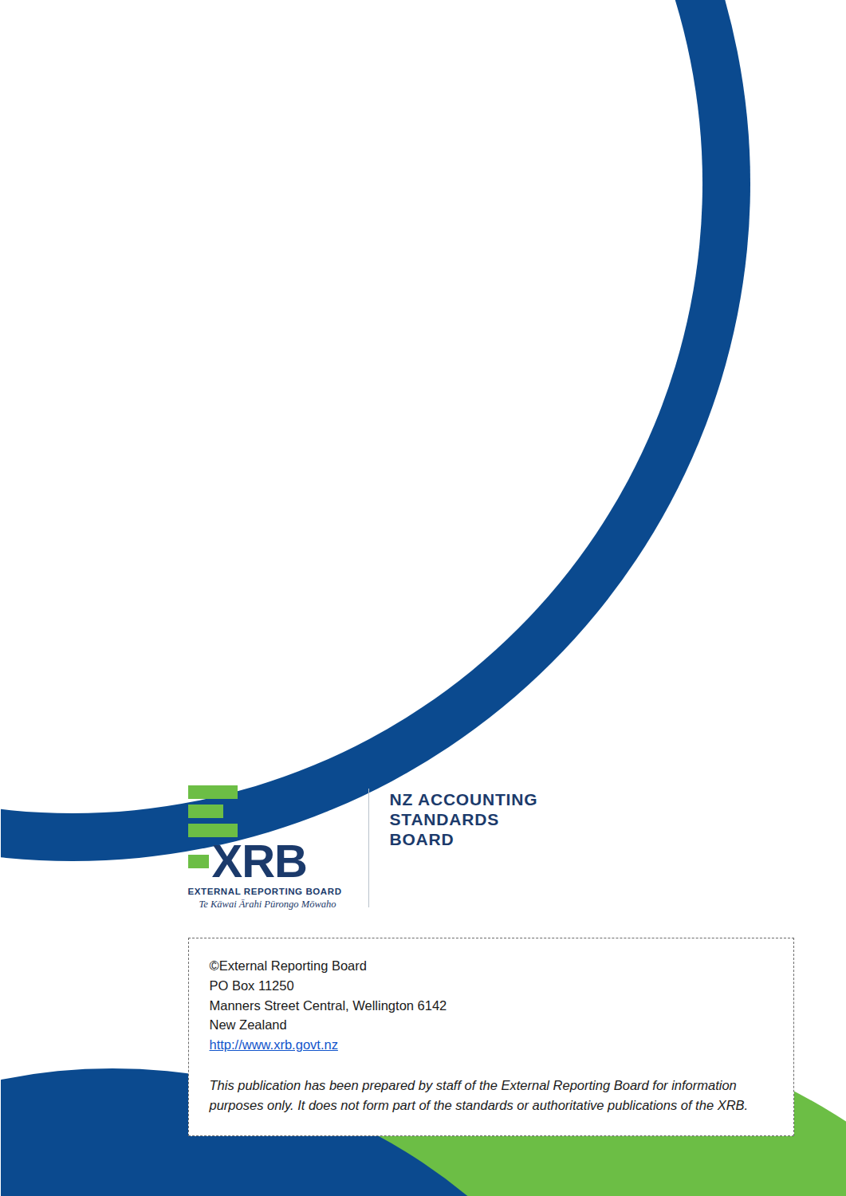XRB
EXTERNAL REPORTING BOARD
Te Kāwai Ārahi Pūrongo Mōwaho
NZ ACCOUNTING
STANDARDS
BOARD
©External Reporting Board
PO Box 11250
Manners Street Central, Wellington 6142
New Zealand
http://www.xrb.govt.nz
This publication has been prepared by staff of the External Reporting Board for information purposes only. It does not form part of the standards or authoritative publications of the XRB.